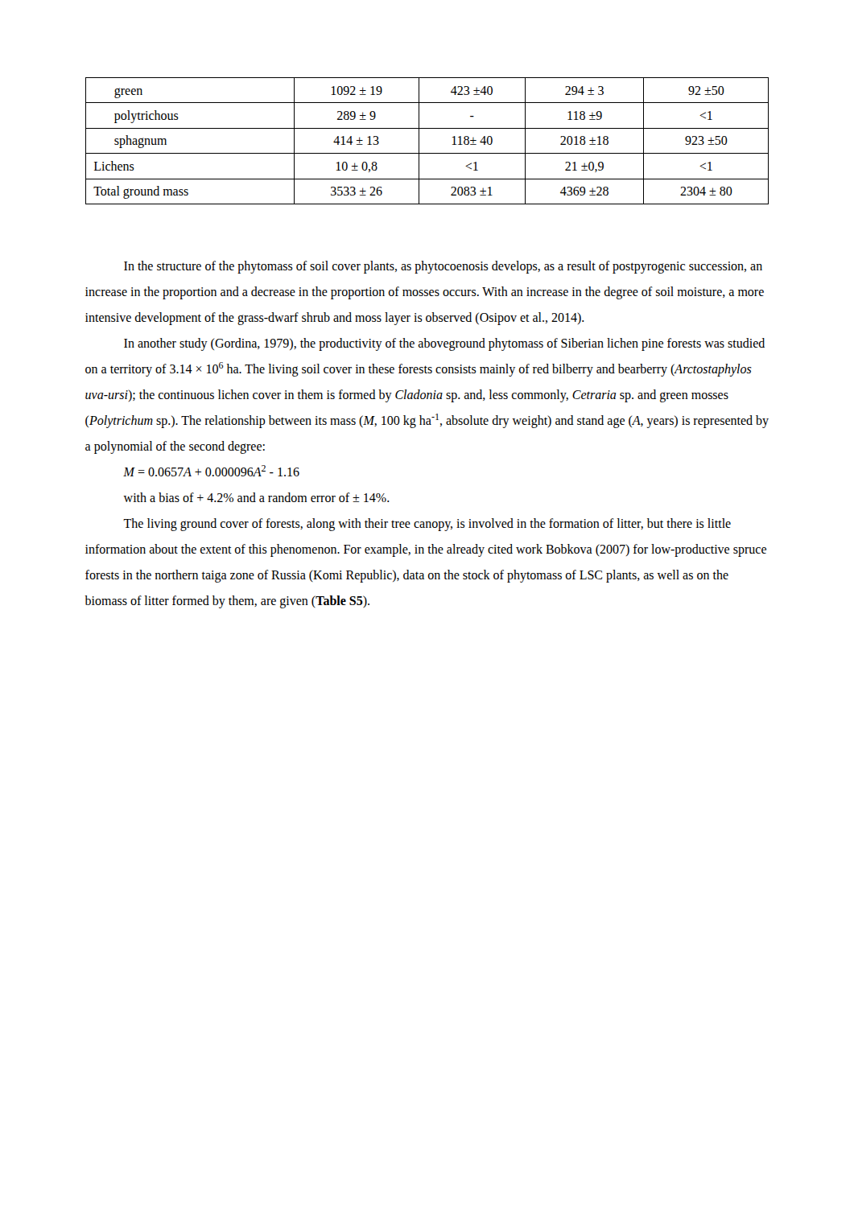| green | 1092 ± 19 | 423 ±40 | 294 ± 3 | 92 ±50 |
| polytrichous | 289 ± 9 | - | 118 ±9 | <1 |
| sphagnum | 414 ± 13 | 118± 40 | 2018 ±18 | 923 ±50 |
| Lichens | 10 ± 0,8 | <1 | 21 ±0,9 | <1 |
| Total ground mass | 3533 ± 26 | 2083 ±1 | 4369 ±28 | 2304 ± 80 |
In the structure of the phytomass of soil cover plants, as phytocoenosis develops, as a result of postpyrogenic succession, an increase in the proportion and a decrease in the proportion of mosses occurs. With an increase in the degree of soil moisture, a more intensive development of the grass-dwarf shrub and moss layer is observed (Osipov et al., 2014).
In another study (Gordina, 1979), the productivity of the aboveground phytomass of Siberian lichen pine forests was studied on a territory of 3.14 × 106 ha. The living soil cover in these forests consists mainly of red bilberry and bearberry (Arctostaphylos uva-ursi); the continuous lichen cover in them is formed by Cladonia sp. and, less commonly, Cetraria sp. and green mosses (Polytrichum sp.). The relationship between its mass (M, 100 kg ha-1, absolute dry weight) and stand age (A, years) is represented by a polynomial of the second degree:
M = 0.0657A + 0.000096A2 - 1.16
with a bias of + 4.2% and a random error of ± 14%.
The living ground cover of forests, along with their tree canopy, is involved in the formation of litter, but there is little information about the extent of this phenomenon. For example, in the already cited work Bobkova (2007) for low-productive spruce forests in the northern taiga zone of Russia (Komi Republic), data on the stock of phytomass of LSC plants, as well as on the biomass of litter formed by them, are given (Table S5).